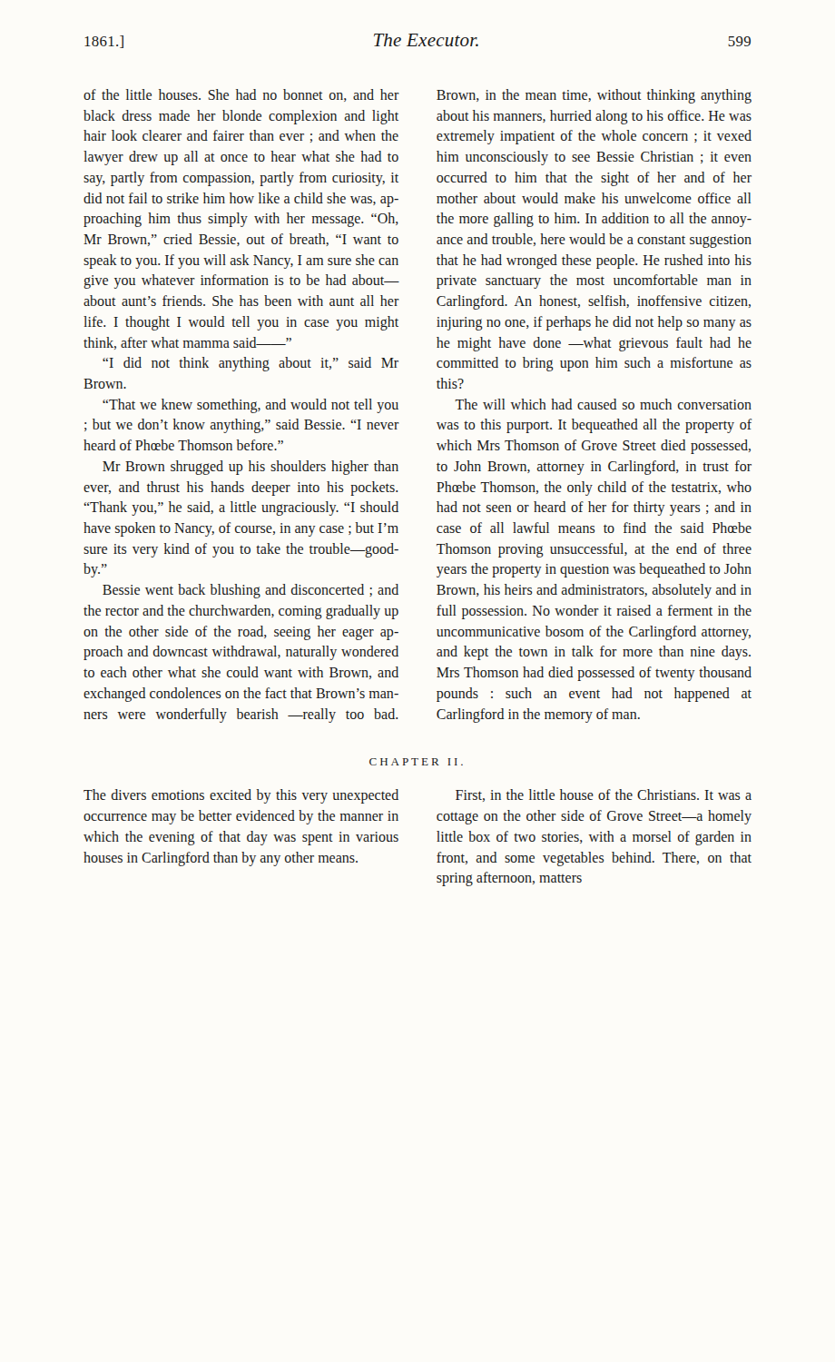1861.] The Executor. 599
of the little houses. She had no bonnet on, and her black dress made her blonde complexion and light hair look clearer and fairer than ever ; and when the lawyer drew up all at once to hear what she had to say, partly from compassion, partly from curiosity, it did not fail to strike him how like a child she was, approaching him thus simply with her message. “Oh, Mr Brown,” cried Bessie, out of breath, “I want to speak to you. If you will ask Nancy, I am sure she can give you whatever information is to be had about—about aunt’s friends. She has been with aunt all her life. I thought I would tell you in case you might think, after what mamma said——”
“I did not think anything about it,” said Mr Brown.
“That we knew something, and would not tell you ; but we don’t know anything,” said Bessie. “I never heard of Phœbe Thomson before.”
Mr Brown shrugged up his shoulders higher than ever, and thrust his hands deeper into his pockets. “Thank you,” he said, a little ungraciously. “I should have spoken to Nancy, of course, in any case ; but I’m sure its very kind of you to take the trouble—good-by.”
Bessie went back blushing and disconcerted ; and the rector and the churchwarden, coming gradually up on the other side of the road, seeing her eager approach and downcast withdrawal, naturally wondered to each other what she could want with Brown, and exchanged condolences on the fact that Brown’s manners were wonderfully bearish —really too bad. Brown, in the mean time, without thinking anything about his manners, hurried along to his office. He was extremely impatient of the whole concern ; it vexed him unconsciously to see Bessie Christian ; it even occurred to him that the sight of her and of her mother about would make his unwelcome office all the more galling to him. In addition to all the annoyance and trouble, here would be a constant suggestion that he had wronged these people. He rushed into his private sanctuary the most uncomfortable man in Carlingford. An honest, selfish, inoffensive citizen, injuring no one, if perhaps he did not help so many as he might have done —what grievous fault had he committed to bring upon him such a misfortune as this?
The will which had caused so much conversation was to this purport. It bequeathed all the property of which Mrs Thomson of Grove Street died possessed, to John Brown, attorney in Carlingford, in trust for Phœbe Thomson, the only child of the testatrix, who had not seen or heard of her for thirty years ; and in case of all lawful means to find the said Phœbe Thomson proving unsuccessful, at the end of three years the property in question was bequeathed to John Brown, his heirs and administrators, absolutely and in full possession. No wonder it raised a ferment in the uncommunicative bosom of the Carlingford attorney, and kept the town in talk for more than nine days. Mrs Thomson had died possessed of twenty thousand pounds : such an event had not happened at Carlingford in the memory of man.
Chapter II.
The divers emotions excited by this very unexpected occurrence may be better evidenced by the manner in which the evening of that day was spent in various houses in Carlingford than by any other means.
First, in the little house of the Christians. It was a cottage on the other side of Grove Street—a homely little box of two stories, with a morsel of garden in front, and some vegetables behind. There, on that spring afternoon, matters